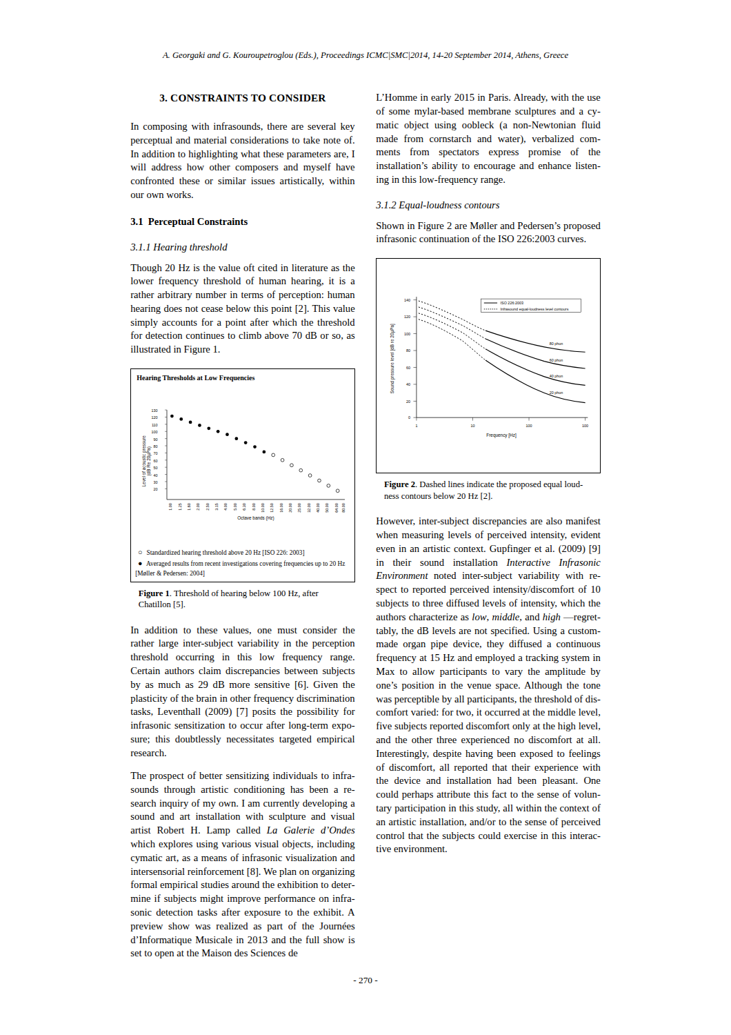A. Georgaki and G. Kouroupetroglou (Eds.), Proceedings ICMC|SMC|2014, 14-20 September 2014, Athens, Greece
3. CONSTRAINTS TO CONSIDER
In composing with infrasounds, there are several key perceptual and material considerations to take note of. In addition to highlighting what these parameters are, I will address how other composers and myself have confronted these or similar issues artistically, within our own works.
3.1 Perceptual Constraints
3.1.1 Hearing threshold
Though 20 Hz is the value oft cited in literature as the lower frequency threshold of human hearing, it is a rather arbitrary number in terms of perception: human hearing does not cease below this point [2]. This value simply accounts for a point after which the threshold for detection continues to climb above 70 dB or so, as illustrated in Figure 1.
Hearing Thresholds at Low Frequencies
130 120 110 100 90 80 70 60 50 40 30 20 Level of acoustic pressure (dB Re 20µPa) 1.00 1.25 1.60 2.00 2.50 3.15 4.00 5.00 6.30 8.00 10.00 12.50 16.00 20.00 25.00 32.00 40.00 50.00 64.00 80.00 Octave bands (Hz)
○ Standardized hearing threshold above 20 Hz [ISO 226: 2003]
● Averaged results from recent investigations covering frequencies up to 20 Hz [Møller & Pedersen: 2004]
Figure 1. Threshold of hearing below 100 Hz, after Chatillon [5].
In addition to these values, one must consider the rather large inter-subject variability in the perception threshold occurring in this low frequency range. Certain authors claim discrepancies between subjects by as much as 29 dB more sensitive [6]. Given the plasticity of the brain in other frequency discrimination tasks, Leventhall (2009) [7] posits the possibility for infrasonic sensitization to occur after long-term exposure; this doubtlessly necessitates targeted empirical research.
The prospect of better sensitizing individuals to infrasounds through artistic conditioning has been a research inquiry of my own. I am currently developing a sound and art installation with sculpture and visual artist Robert H. Lamp called La Galerie d’Ondes which explores using various visual objects, including cymatic art, as a means of infrasonic visualization and intersensorial reinforcement [8]. We plan on organizing formal empirical studies around the exhibition to determine if subjects might improve performance on infrasonic detection tasks after exposure to the exhibit. A preview show was realized as part of the Journées d’Informatique Musicale in 2013 and the full show is set to open at the Maison des Sciences de
L’Homme in early 2015 in Paris. Already, with the use of some mylar-based membrane sculptures and a cymatic object using oobleck (a non-Newtonian fluid made from cornstarch and water), verbalized comments from spectators express promise of the installation’s ability to encourage and enhance listening in this low-frequency range.
3.1.2 Equal-loudness contours
Shown in Figure 2 are Møller and Pedersen’s proposed infrasonic continuation of the ISO 226:2003 curves.
140 120 100 80 60 40 20 0 Sound pressure level [dB re 20µPa] 1 10 100 100 Frequency [Hz] ISO 226:2003 Infrasound equal-loudness level contours 80 phon 60 phon 40 phon 20 phon
Figure 2. Dashed lines indicate the proposed equal loudness contours below 20 Hz [2].
However, inter-subject discrepancies are also manifest when measuring levels of perceived intensity, evident even in an artistic context. Gupfinger et al. (2009) [9] in their sound installation Interactive Infrasonic Environment noted inter-subject variability with respect to reported perceived intensity/discomfort of 10 subjects to three diffused levels of intensity, which the authors characterize as low, middle, and high —regrettably, the dB levels are not specified. Using a custom-made organ pipe device, they diffused a continuous frequency at 15 Hz and employed a tracking system in Max to allow participants to vary the amplitude by one’s position in the venue space. Although the tone was perceptible by all participants, the threshold of discomfort varied: for two, it occurred at the middle level, five subjects reported discomfort only at the high level, and the other three experienced no discomfort at all. Interestingly, despite having been exposed to feelings of discomfort, all reported that their experience with the device and installation had been pleasant. One could perhaps attribute this fact to the sense of voluntary participation in this study, all within the context of an artistic installation, and/or to the sense of perceived control that the subjects could exercise in this interactive environment.
- 270 -